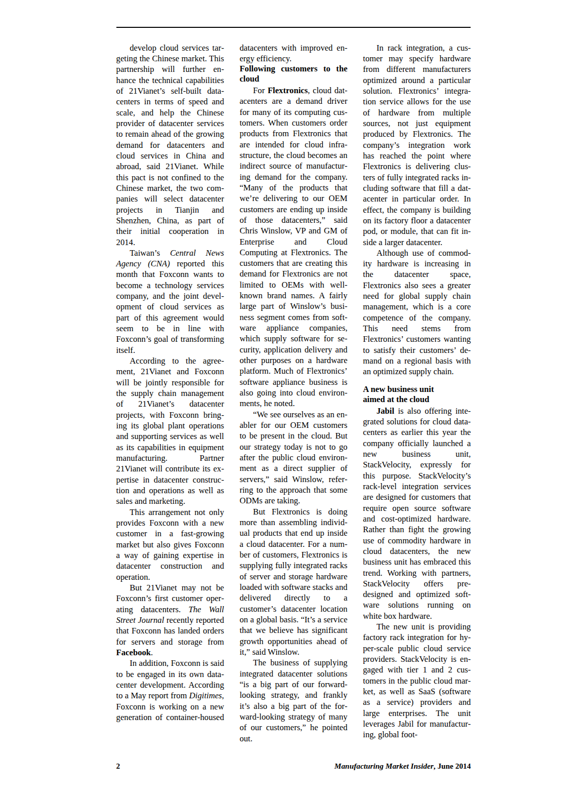develop cloud services targeting the Chinese market. This partnership will further enhance the technical capabilities of 21Vianet’s self-built datacenters in terms of speed and scale, and help the Chinese provider of datacenter services to remain ahead of the growing demand for datacenters and cloud services in China and abroad, said 21Vianet. While this pact is not confined to the Chinese market, the two companies will select datacenter projects in Tianjin and Shenzhen, China, as part of their initial cooperation in 2014.
Taiwan’s Central News Agency (CNA) reported this month that Foxconn wants to become a technology services company, and the joint development of cloud services as part of this agreement would seem to be in line with Foxconn’s goal of transforming itself.
According to the agreement, 21Vianet and Foxconn will be jointly responsible for the supply chain management of 21Vianet’s datacenter projects, with Foxconn bringing its global plant operations and supporting services as well as its capabilities in equipment manufacturing. Partner 21Vianet will contribute its expertise in datacenter construction and operations as well as sales and marketing.
This arrangement not only provides Foxconn with a new customer in a fast-growing market but also gives Foxconn a way of gaining expertise in datacenter construction and operation.
But 21Vianet may not be Foxconn’s first customer operating datacenters. The Wall Street Journal recently reported that Foxconn has landed orders for servers and storage from Facebook.
In addition, Foxconn is said to be engaged in its own datacenter development. According to a May report from Digitimes, Foxconn is working on a new generation of container-housed datacenters with improved energy efficiency.
Following customers to the cloud
For Flextronics, cloud datacenters are a demand driver for many of its computing customers. When customers order products from Flextronics that are intended for cloud infrastructure, the cloud becomes an indirect source of manufacturing demand for the company. “Many of the products that we’re delivering to our OEM customers are ending up inside of those datacenters,” said Chris Winslow, VP and GM of Enterprise and Cloud Computing at Flextronics. The customers that are creating this demand for Flextronics are not limited to OEMs with well-known brand names. A fairly large part of Winslow’s business segment comes from software appliance companies, which supply software for security, application delivery and other purposes on a hardware platform. Much of Flextronics’ software appliance business is also going into cloud environments, he noted.
“We see ourselves as an enabler for our OEM customers to be present in the cloud. But our strategy today is not to go after the public cloud environment as a direct supplier of servers,” said Winslow, referring to the approach that some ODMs are taking.
But Flextronics is doing more than assembling individual products that end up inside a cloud datacenter. For a number of customers, Flextronics is supplying fully integrated racks of server and storage hardware loaded with software stacks and delivered directly to a customer’s datacenter location on a global basis. “It’s a service that we believe has significant growth opportunities ahead of it,” said Winslow.
The business of supplying integrated datacenter solutions “is a big part of our forward-looking strategy, and frankly it’s also a big part of the forward-looking strategy of many of our customers,” he pointed out.
In rack integration, a customer may specify hardware from different manufacturers optimized around a particular solution. Flextronics’ integration service allows for the use of hardware from multiple sources, not just equipment produced by Flextronics. The company’s integration work has reached the point where Flextronics is delivering clusters of fully integrated racks including software that fill a datacenter in particular order. In effect, the company is building on its factory floor a datacenter pod, or module, that can fit inside a larger datacenter.
Although use of commodity hardware is increasing in the datacenter space, Flextronics also sees a greater need for global supply chain management, which is a core competence of the company. This need stems from Flextronics’ customers wanting to satisfy their customers’ demand on a regional basis with an optimized supply chain.
A new business unit
aimed at the cloud
Jabil is also offering integrated solutions for cloud datacenters as earlier this year the company officially launched a new business unit, StackVelocity, expressly for this purpose. StackVelocity’s rack-level integration services are designed for customers that require open source software and cost-optimized hardware. Rather than fight the growing use of commodity hardware in cloud datacenters, the new business unit has embraced this trend. Working with partners, StackVelocity offers predesigned and optimized software solutions running on white box hardware.
The new unit is providing factory rack integration for hyper-scale public cloud service providers. StackVelocity is engaged with tier 1 and 2 customers in the public cloud market, as well as SaaS (software as a service) providers and large enterprises. The unit leverages Jabil for manufacturing, global foot-
2 Manufacturing Market Insider, June 2014